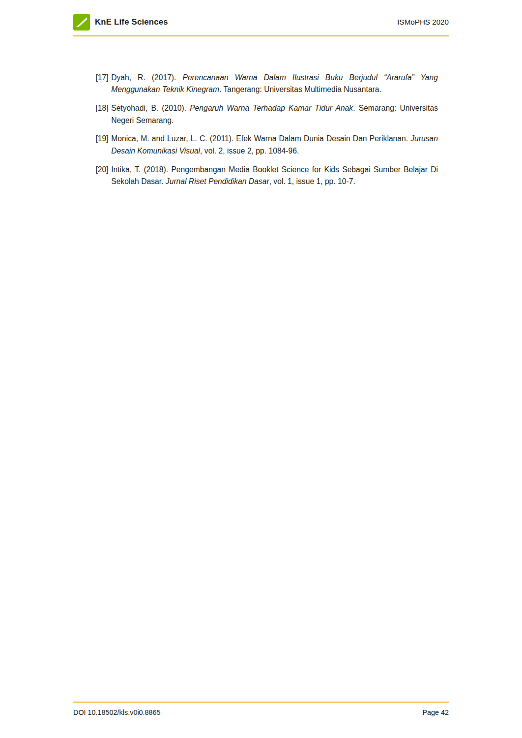KnE Life Sciences
ISMoPHS 2020
[17] Dyah, R. (2017). Perencanaan Warna Dalam Ilustrasi Buku Berjudul “Ararufa” Yang Menggunakan Teknik Kinegram. Tangerang: Universitas Multimedia Nusantara.
[18] Setyohadi, B. (2010). Pengaruh Warna Terhadap Kamar Tidur Anak. Semarang: Universitas Negeri Semarang.
[19] Monica, M. and Luzar, L. C. (2011). Efek Warna Dalam Dunia Desain Dan Periklanan. Jurusan Desain Komunikasi Visual, vol. 2, issue 2, pp. 1084-96.
[20] Intika, T. (2018). Pengembangan Media Booklet Science for Kids Sebagai Sumber Belajar Di Sekolah Dasar. Jurnal Riset Pendidikan Dasar, vol. 1, issue 1, pp. 10-7.
DOI 10.18502/kls.v0i0.8865 Page 42